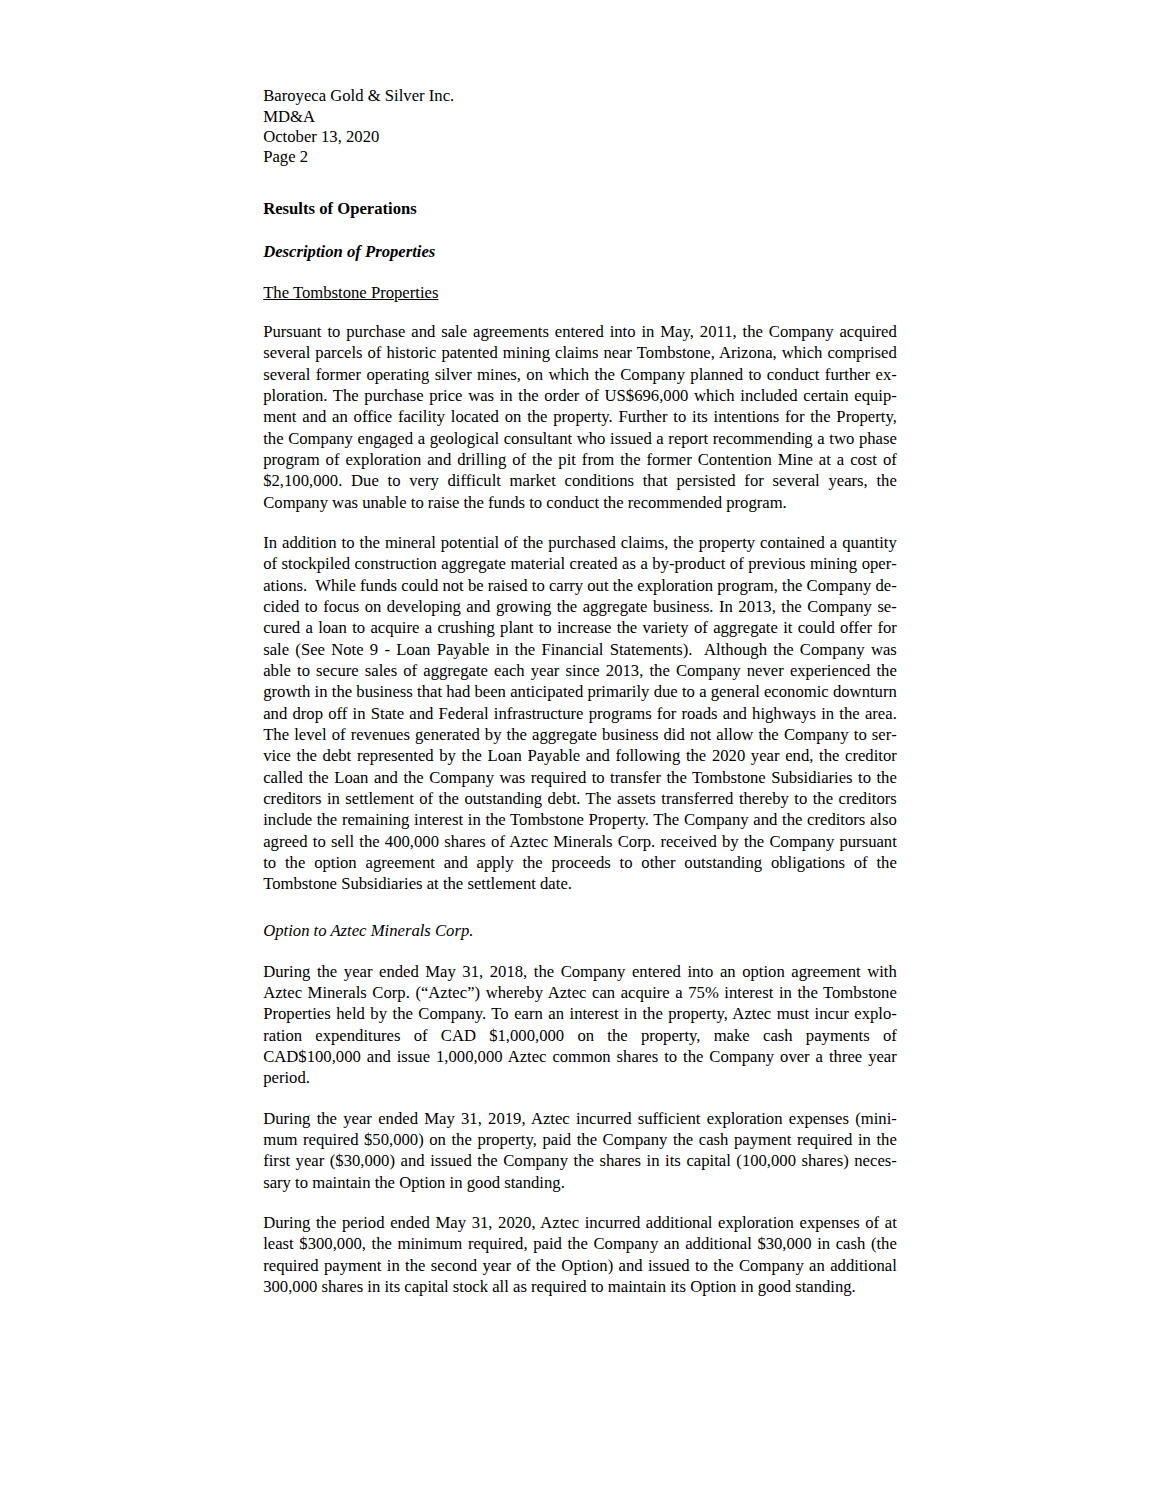Baroyeca Gold & Silver Inc.
MD&A
October 13, 2020
Page 2
Results of Operations
Description of Properties
The Tombstone Properties
Pursuant to purchase and sale agreements entered into in May, 2011, the Company acquired several parcels of historic patented mining claims near Tombstone, Arizona, which comprised several former operating silver mines, on which the Company planned to conduct further exploration. The purchase price was in the order of US$696,000 which included certain equipment and an office facility located on the property. Further to its intentions for the Property, the Company engaged a geological consultant who issued a report recommending a two phase program of exploration and drilling of the pit from the former Contention Mine at a cost of $2,100,000. Due to very difficult market conditions that persisted for several years, the Company was unable to raise the funds to conduct the recommended program.
In addition to the mineral potential of the purchased claims, the property contained a quantity of stockpiled construction aggregate material created as a by-product of previous mining operations. While funds could not be raised to carry out the exploration program, the Company decided to focus on developing and growing the aggregate business. In 2013, the Company secured a loan to acquire a crushing plant to increase the variety of aggregate it could offer for sale (See Note 9 - Loan Payable in the Financial Statements). Although the Company was able to secure sales of aggregate each year since 2013, the Company never experienced the growth in the business that had been anticipated primarily due to a general economic downturn and drop off in State and Federal infrastructure programs for roads and highways in the area. The level of revenues generated by the aggregate business did not allow the Company to service the debt represented by the Loan Payable and following the 2020 year end, the creditor called the Loan and the Company was required to transfer the Tombstone Subsidiaries to the creditors in settlement of the outstanding debt. The assets transferred thereby to the creditors include the remaining interest in the Tombstone Property. The Company and the creditors also agreed to sell the 400,000 shares of Aztec Minerals Corp. received by the Company pursuant to the option agreement and apply the proceeds to other outstanding obligations of the Tombstone Subsidiaries at the settlement date.
Option to Aztec Minerals Corp.
During the year ended May 31, 2018, the Company entered into an option agreement with Aztec Minerals Corp. (“Aztec”) whereby Aztec can acquire a 75% interest in the Tombstone Properties held by the Company. To earn an interest in the property, Aztec must incur exploration expenditures of CAD $1,000,000 on the property, make cash payments of CAD$100,000 and issue 1,000,000 Aztec common shares to the Company over a three year period.
During the year ended May 31, 2019, Aztec incurred sufficient exploration expenses (minimum required $50,000) on the property, paid the Company the cash payment required in the first year ($30,000) and issued the Company the shares in its capital (100,000 shares) necessary to maintain the Option in good standing.
During the period ended May 31, 2020, Aztec incurred additional exploration expenses of at least $300,000, the minimum required, paid the Company an additional $30,000 in cash (the required payment in the second year of the Option) and issued to the Company an additional 300,000 shares in its capital stock all as required to maintain its Option in good standing.